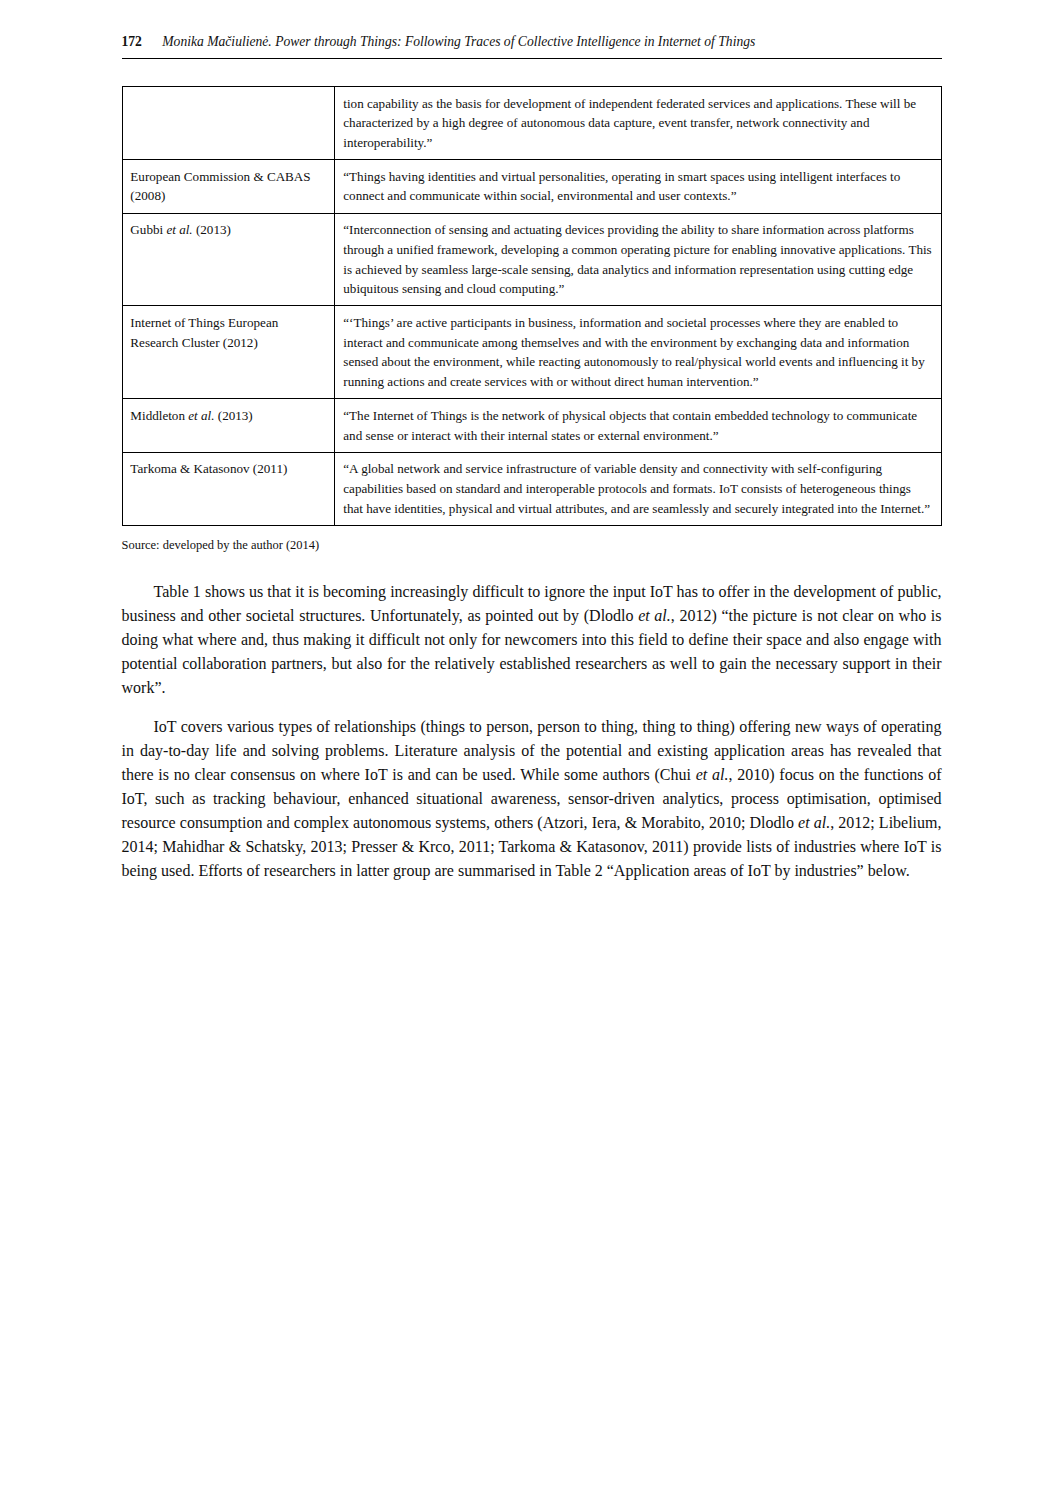172 Monika Mačiulienė. Power through Things: Following Traces of Collective Intelligence in Internet of Things
| | tion capability as the basis for development of independent federated services and applications. These will be characterized by a high degree of autonomous data capture, event transfer, network connectivity and interoperability.” |
| European Commission & CABAS (2008) | “Things having identities and virtual personalities, operating in smart spaces using intelligent interfaces to connect and communicate within social, environmental and user contexts.” |
| Gubbi et al. (2013) | “Interconnection of sensing and actuating devices providing the ability to share information across platforms through a unified framework, developing a common operating picture for enabling innovative applications. This is achieved by seamless large-scale sensing, data analytics and information representation using cutting edge ubiquitous sensing and cloud computing.” |
| Internet of Things European Research Cluster (2012) | “‘Things’ are active participants in business, information and societal processes where they are enabled to interact and communicate among themselves and with the environment by exchanging data and information sensed about the environment, while reacting autonomously to real/physical world events and influencing it by running actions and create services with or without direct human intervention.” |
| Middleton et al. (2013) | “The Internet of Things is the network of physical objects that contain embedded technology to communicate and sense or interact with their internal states or external environment.” |
| Tarkoma & Katasonov (2011) | “A global network and service infrastructure of variable density and connectivity with self-configuring capabilities based on standard and interoperable protocols and formats. IoT consists of heterogeneous things that have identities, physical and virtual attributes, and are seamlessly and securely integrated into the Internet.” |
Source: developed by the author (2014)
Table 1 shows us that it is becoming increasingly difficult to ignore the input IoT has to offer in the development of public, business and other societal structures. Unfortunately, as pointed out by (Dlodlo et al., 2012) “the picture is not clear on who is doing what where and, thus making it difficult not only for newcomers into this field to define their space and also engage with potential collaboration partners, but also for the relatively established researchers as well to gain the necessary support in their work”.
IoT covers various types of relationships (things to person, person to thing, thing to thing) offering new ways of operating in day-to-day life and solving problems. Literature analysis of the potential and existing application areas has revealed that there is no clear consensus on where IoT is and can be used. While some authors (Chui et al., 2010) focus on the functions of IoT, such as tracking behaviour, enhanced situational awareness, sensor-driven analytics, process optimisation, optimised resource consumption and complex autonomous systems, others (Atzori, Iera, & Morabito, 2010; Dlodlo et al., 2012; Libelium, 2014; Mahidhar & Schatsky, 2013; Presser & Krco, 2011; Tarkoma & Katasonov, 2011) provide lists of industries where IoT is being used. Efforts of researchers in latter group are summarised in Table 2 “Application areas of IoT by industries” below.